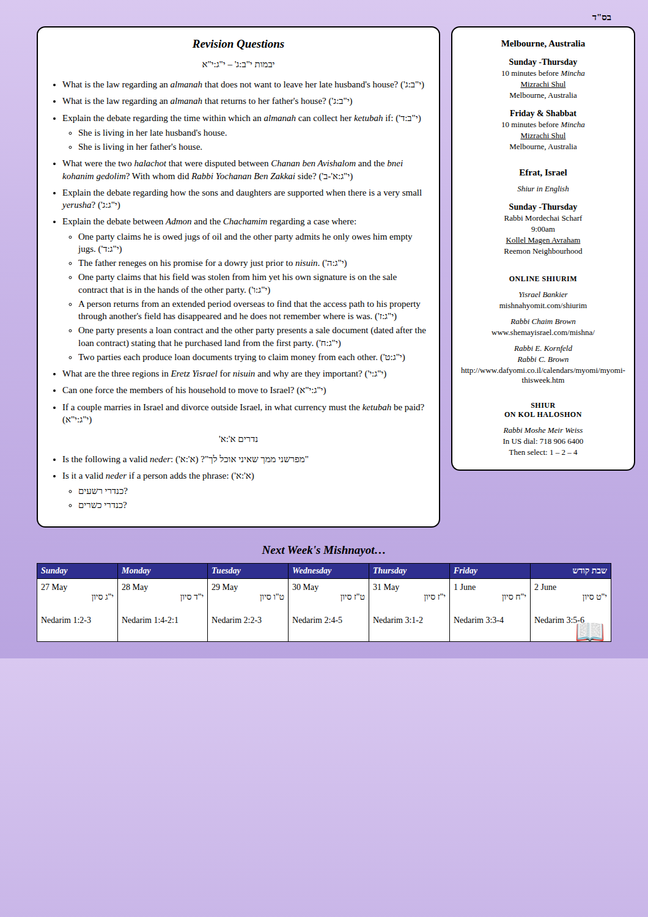בס"ד
Revision Questions
יבמות י"ב:ג' – י"ג:י"א
What is the law regarding an almanah that does not want to leave her late husband's house? (י"ב:ג')
What is the law regarding an almanah that returns to her father's house? (י"ב:ג')
Explain the debate regarding the time within which an almanah can collect her ketubah if: (י"ב:ד')
She is living in her late husband's house.
She is living in her father's house.
What were the two halachot that were disputed between Chanan ben Avishalom and the bnei kohanim gedolim? With whom did Rabbi Yochanan Ben Zakkai side? (י"ג:א'-ב')
Explain the debate regarding how the sons and daughters are supported when there is a very small yerusha? (י"ג:ג')
Explain the debate between Admon and the Chachamim regarding a case where:
One party claims he is owed jugs of oil and the other party admits he only owes him empty jugs. (י"ג:ד')
The father reneges on his promise for a dowry just prior to nisuin. (י"ג:ה')
One party claims that his field was stolen from him yet his own signature is on the sale contract that is in the hands of the other party. (י"ג:ו')
A person returns from an extended period overseas to find that the access path to his property through another's field has disappeared and he does not remember where is was. (י"ג:ז')
One party presents a loan contract and the other party presents a sale document (dated after the loan contract) stating that he purchased land from the first party. (י"ג:ח')
Two parties each produce loan documents trying to claim money from each other. (י"ג:ט')
What are the three regions in Eretz Yisrael for nisuin and why are they important? (י"ג:י')
Can one force the members of his household to move to Israel? (י"ג:י"א)
If a couple marries in Israel and divorce outside Israel, in what currency must the ketubah be paid? (י"ג:י"א)
נדרים א':א'
Is the following a valid neder: "מפרשני ממך שאיני אוכל לך"? (א':א')
Is it a valid neder if a person adds the phrase: (א':א')
כנדרי רשעים?
כנדרי כשרים?
Melbourne, Australia
Sunday -Thursday
10 minutes before Mincha
Mizrachi Shul
Melbourne, Australia
Friday & Shabbat
10 minutes before Mincha
Mizrachi Shul
Melbourne, Australia
Efrat, Israel
Shiur in English
Sunday -Thursday
Rabbi Mordechai Scharf
9:00am
Kollel Magen Avraham
Reemon Neighbourhood
ONLINE SHIURIM
Yisrael Bankier
mishnahyomit.com/shiurim
Rabbi Chaim Brown
www.shemayisrael.com/mishna/
Rabbi E. Kornfeld
Rabbi C. Brown
http://www.dafyomi.co.il/calendars/myomi/myomi-thisweek.htm
SHIUR
ON KOL HALOSHON
Rabbi Moshe Meir Weiss
In US dial: 718 906 6400
Then select: 1 – 2 – 4
Next Week's Mishnayot…
| Sunday | Monday | Tuesday | Wednesday | Thursday | Friday | שבת קודש |
| --- | --- | --- | --- | --- | --- | --- |
| 27 May י"ג סיון Nedarim 1:2-3 | 28 May י"ד סיון Nedarim 1:4-2:1 | 29 May ט"ו סיון Nedarim 2:2-3 | 30 May ט"ז סיון Nedarim 2:4-5 | 31 May י"ז סיון Nedarim 3:1-2 | 1 June י"ח סיון Nedarim 3:3-4 | 2 June י"ט סיון Nedarim 3:5-6 |
📖